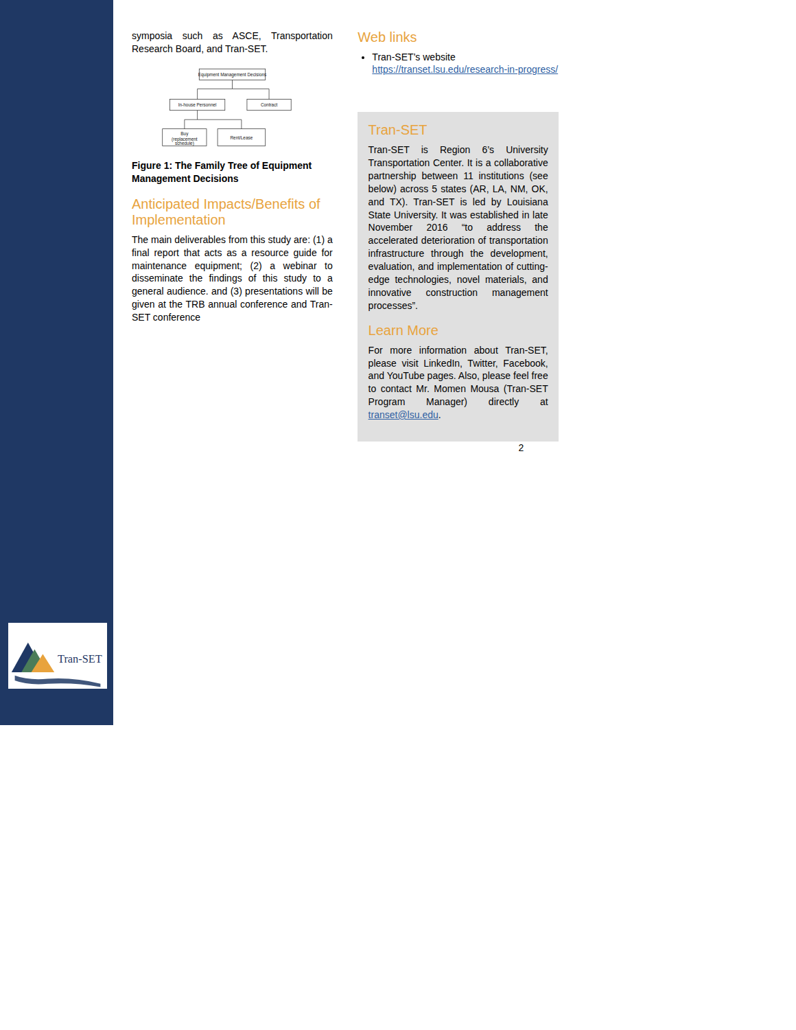symposia such as ASCE, Transportation Research Board, and Tran-SET.
Figure 1: The Family Tree of Equipment Management Decisions
Anticipated Impacts/Benefits of Implementation
The main deliverables from this study are: (1) a final report that acts as a resource guide for maintenance equipment; (2) a webinar to disseminate the findings of this study to a general audience. and (3) presentations will be given at the TRB annual conference and Tran-SET conference
Web links
Tran-SET’s website
https://transet.lsu.edu/research-in-progress/
Tran-SET
Tran-SET is Region 6’s University Transportation Center. It is a collaborative partnership between 11 institutions (see below) across 5 states (AR, LA, NM, OK, and TX). Tran-SET is led by Louisiana State University. It was established in late November 2016 “to address the accelerated deterioration of transportation infrastructure through the development, evaluation, and implementation of cutting-edge technologies, novel materials, and innovative construction management processes”.
Learn More
For more information about Tran-SET, please visit LinkedIn, Twitter, Facebook, and YouTube pages. Also, please feel free to contact Mr. Momen Mousa (Tran-SET Program Manager) directly at transet@lsu.edu.
2